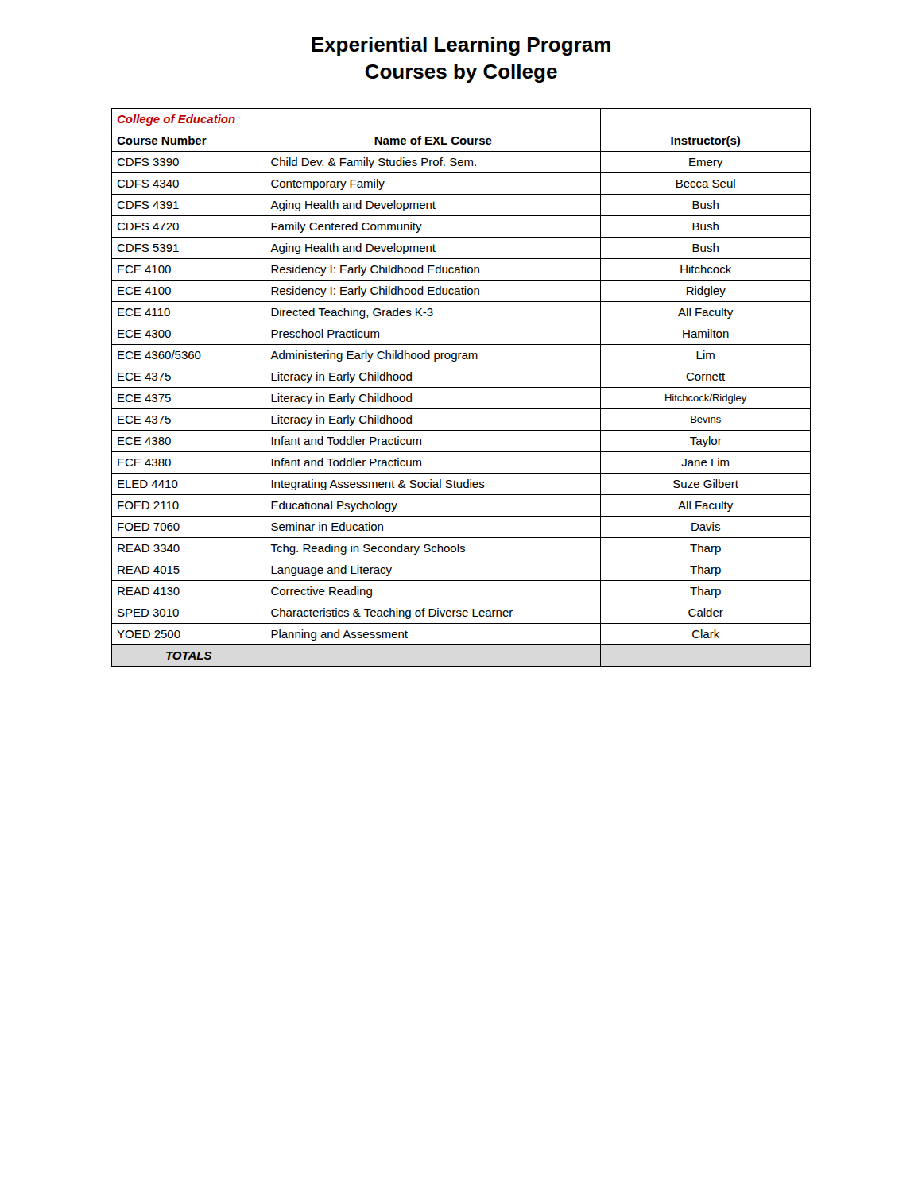Experiential Learning Program Courses by College
| College of Education | | |
| Course Number | Name of EXL Course | Instructor(s) |
| CDFS 3390 | Child Dev. & Family Studies Prof. Sem. | Emery |
| CDFS 4340 | Contemporary Family | Becca Seul |
| CDFS 4391 | Aging Health and Development | Bush |
| CDFS 4720 | Family Centered Community | Bush |
| CDFS 5391 | Aging Health and Development | Bush |
| ECE 4100 | Residency I: Early Childhood Education | Hitchcock |
| ECE 4100 | Residency I: Early Childhood Education | Ridgley |
| ECE 4110 | Directed Teaching, Grades K-3 | All Faculty |
| ECE 4300 | Preschool Practicum | Hamilton |
| ECE 4360/5360 | Administering Early Childhood program | Lim |
| ECE 4375 | Literacy in Early Childhood | Cornett |
| ECE 4375 | Literacy in Early Childhood | Hitchcock/Ridgley |
| ECE 4375 | Literacy in Early Childhood | Bevins |
| ECE 4380 | Infant and Toddler Practicum | Taylor |
| ECE 4380 | Infant and Toddler Practicum | Jane Lim |
| ELED 4410 | Integrating Assessment & Social Studies | Suze Gilbert |
| FOED 2110 | Educational Psychology | All Faculty |
| FOED 7060 | Seminar in Education | Davis |
| READ 3340 | Tchg. Reading in Secondary Schools | Tharp |
| READ 4015 | Language and Literacy | Tharp |
| READ 4130 | Corrective Reading | Tharp |
| SPED 3010 | Characteristics & Teaching of Diverse Learner | Calder |
| YOED 2500 | Planning and Assessment | Clark |
| TOTALS | | |